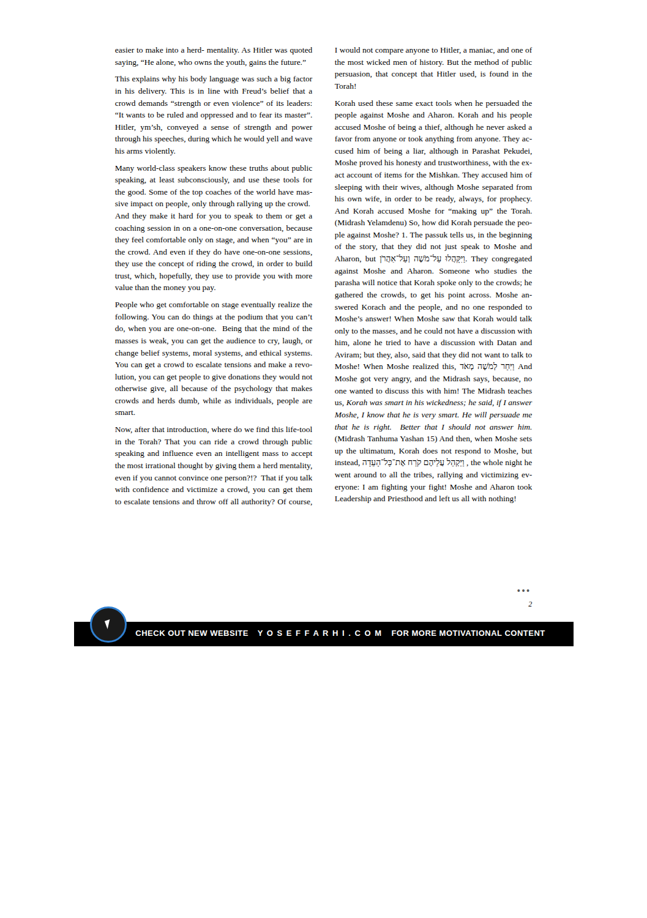easier to make into a herd- mentality. As Hitler was quoted saying, “He alone, who owns the youth, gains the future.”
This explains why his body language was such a big factor in his delivery. This is in line with Freud’s belief that a crowd demands “strength or even violence” of its leaders: “It wants to be ruled and oppressed and to fear its master”. Hitler, ym’sh, conveyed a sense of strength and power through his speeches, during which he would yell and wave his arms violently.
Many world-class speakers know these truths about public speaking, at least subconsciously, and use these tools for the good. Some of the top coaches of the world have massive impact on people, only through rallying up the crowd. And they make it hard for you to speak to them or get a coaching session in on a one-on-one conversation, because they feel comfortable only on stage, and when “you” are in the crowd. And even if they do have one-on-one sessions, they use the concept of riding the crowd, in order to build trust, which, hopefully, they use to provide you with more value than the money you pay.
People who get comfortable on stage eventually realize the following. You can do things at the podium that you can’t do, when you are one-on-one. Being that the mind of the masses is weak, you can get the audience to cry, laugh, or change belief systems, moral systems, and ethical systems. You can get a crowd to escalate tensions and make a revolution, you can get people to give donations they would not otherwise give, all because of the psychology that makes crowds and herds dumb, while as individuals, people are smart.
Now, after that introduction, where do we find this life-tool in the Torah? That you can ride a crowd through public speaking and influence even an intelligent mass to accept the most irrational thought by giving them a herd mentality, even if you cannot convince one person?!? That if you talk with confidence and victimize a crowd, you can get them to escalate tensions and throw off all authority? Of course, I would not compare anyone to Hitler, a maniac, and one of the most wicked men of history. But the method of public persuasion, that concept that Hitler used, is found in the Torah!
Korah used these same exact tools when he persuaded the people against Moshe and Aharon. Korah and his people accused Moshe of being a thief, although he never asked a favor from anyone or took anything from anyone. They accused him of being a liar, although in Parashat Pekudei, Moshe proved his honesty and trustworthiness, with the exact account of items for the Mishkan. They accused him of sleeping with their wives, although Moshe separated from his own wife, in order to be ready, always, for prophecy. And Korah accused Moshe for “making up” the Torah. (Midrash Yelamdenu) So, how did Korah persuade the people against Moshe? 1. The passuk tells us, in the beginning of the story, that they did not just speak to Moshe and Aharon, but וַיִּקָּהֲלוּ עַל־מֹשֶׁה וְעַל־אַהֲרֹן. They congregated against Moshe and Aharon. Someone who studies the parasha will notice that Korah spoke only to the crowds; he gathered the crowds, to get his point across. Moshe answered Korach and the people, and no one responded to Moshe’s answer! When Moshe saw that Korah would talk only to the masses, and he could not have a discussion with him, alone he tried to have a discussion with Datan and Aviram; but they, also, said that they did not want to talk to Moshe! When Moshe realized this, וַיִּחַר לְמֹשֶׁה מְאֹד And Moshe got very angry, and the Midrash says, because, no one wanted to discuss this with him! The Midrash teaches us, Korah was smart in his wickedness; he said, if I answer Moshe, I know that he is very smart. He will persuade me that he is right. Better that I should not answer him. (Midrash Tanhuma Yashan 15) And then, when Moshe sets up the ultimatum, Korah does not respond to Moshe, but instead, וַיַּקְהֵל עֲלֵיהֶם קֹרַח אֶת־כָּל־הָעֵדָה , the whole night he went around to all the tribes, rallying and victimizing everyone: I am fighting your fight! Moshe and Aharon took Leadership and Priesthood and left us all with nothing!
•••
2
CHECK OUT NEW WEBSITE Y O S E F F A R H I . C O M FOR MORE MOTIVATIONAL CONTENT